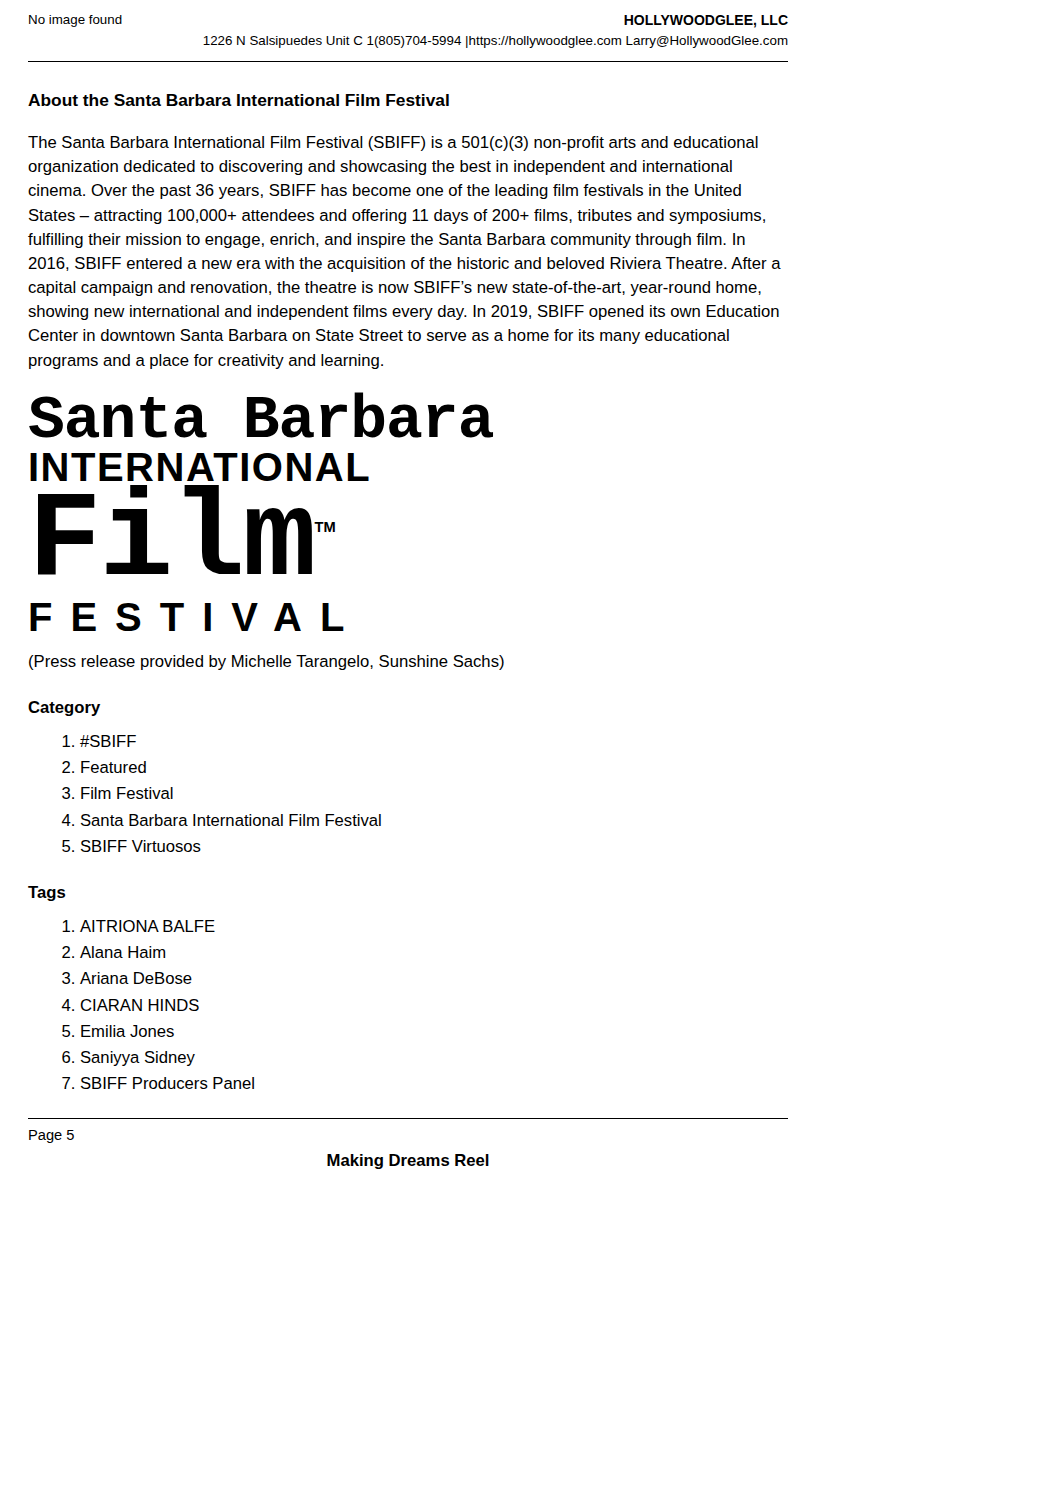No image found
HOLLYWOODGLEE, LLC
1226 N Salsipuedes Unit C 1(805)704-5994 |https://hollywoodglee.com Larry@HollywoodGlee.com
About the Santa Barbara International Film Festival
The Santa Barbara International Film Festival (SBIFF) is a 501(c)(3) non-profit arts and educational organization dedicated to discovering and showcasing the best in independent and international cinema. Over the past 36 years, SBIFF has become one of the leading film festivals in the United States – attracting 100,000+ attendees and offering 11 days of 200+ films, tributes and symposiums, fulfilling their mission to engage, enrich, and inspire the Santa Barbara community through film. In 2016, SBIFF entered a new era with the acquisition of the historic and beloved Riviera Theatre. After a capital campaign and renovation, the theatre is now SBIFF’s new state-of-the-art, year-round home, showing new international and independent films every day. In 2019, SBIFF opened its own Education Center in downtown Santa Barbara on State Street to serve as a home for its many educational programs and a place for creativity and learning.
Santa Barbara
INTERNATIONAL
FilmTM
FESTIVAL
(Press release provided by Michelle Tarangelo, Sunshine Sachs)
Category
#SBIFF
Featured
Film Festival
Santa Barbara International Film Festival
SBIFF Virtuosos
Tags
AITRIONA BALFE
Alana Haim
Ariana DeBose
CIARAN HINDS
Emilia Jones
Saniyya Sidney
SBIFF Producers Panel
Page 5
Making Dreams Reel